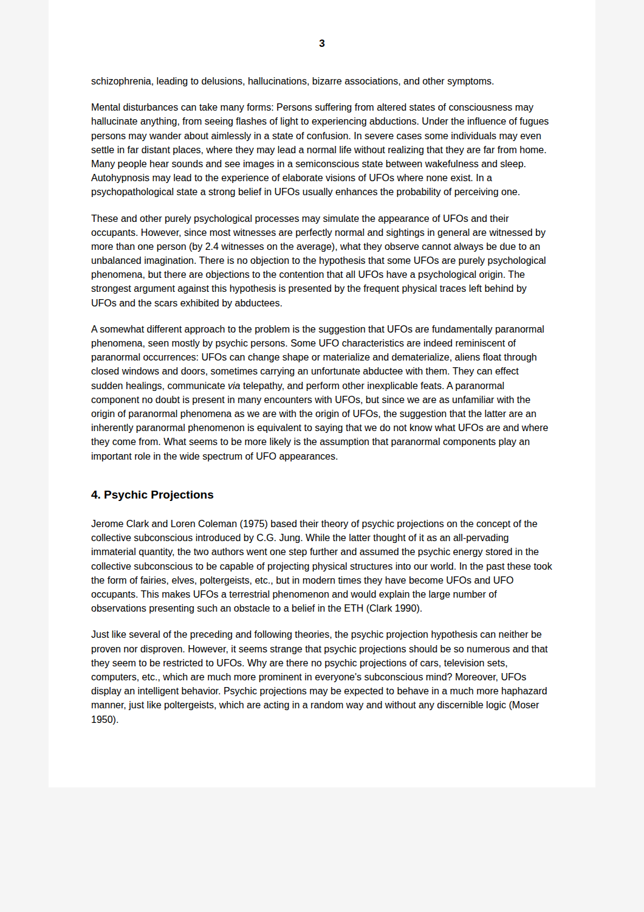3
schizophrenia, leading to delusions, hallucinations, bizarre associations, and other symptoms.
Mental disturbances can take many forms: Persons suffering from altered states of consciousness may hallucinate anything, from seeing flashes of light to experiencing abductions. Under the influence of fugues persons may wander about aimlessly in a state of confusion. In severe cases some individuals may even settle in far distant places, where they may lead a normal life without realizing that they are far from home. Many people hear sounds and see images in a semiconscious state between wakefulness and sleep. Autohypnosis may lead to the experience of elaborate visions of UFOs where none exist. In a psychopathological state a strong belief in UFOs usually enhances the probability of perceiving one.
These and other purely psychological processes may simulate the appearance of UFOs and their occupants. However, since most witnesses are perfectly normal and sightings in general are witnessed by more than one person (by 2.4 witnesses on the average), what they observe cannot always be due to an unbalanced imagination. There is no objection to the hypothesis that some UFOs are purely psychological phenomena, but there are objections to the contention that all UFOs have a psychological origin. The strongest argument against this hypothesis is presented by the frequent physical traces left behind by UFOs and the scars exhibited by abductees.
A somewhat different approach to the problem is the suggestion that UFOs are fundamentally paranormal phenomena, seen mostly by psychic persons. Some UFO characteristics are indeed reminiscent of paranormal occurrences: UFOs can change shape or materialize and dematerialize, aliens float through closed windows and doors, sometimes carrying an unfortunate abductee with them. They can effect sudden healings, communicate via telepathy, and perform other inexplicable feats. A paranormal component no doubt is present in many encounters with UFOs, but since we are as unfamiliar with the origin of paranormal phenomena as we are with the origin of UFOs, the suggestion that the latter are an inherently paranormal phenomenon is equivalent to saying that we do not know what UFOs are and where they come from. What seems to be more likely is the assumption that paranormal components play an important role in the wide spectrum of UFO appearances.
4. Psychic Projections
Jerome Clark and Loren Coleman (1975) based their theory of psychic projections on the concept of the collective subconscious introduced by C.G. Jung. While the latter thought of it as an all-pervading immaterial quantity, the two authors went one step further and assumed the psychic energy stored in the collective subconscious to be capable of projecting physical structures into our world. In the past these took the form of fairies, elves, poltergeists, etc., but in modern times they have become UFOs and UFO occupants. This makes UFOs a terrestrial phenomenon and would explain the large number of observations presenting such an obstacle to a belief in the ETH (Clark 1990).
Just like several of the preceding and following theories, the psychic projection hypothesis can neither be proven nor disproven. However, it seems strange that psychic projections should be so numerous and that they seem to be restricted to UFOs. Why are there no psychic projections of cars, television sets, computers, etc., which are much more prominent in everyone's subconscious mind? Moreover, UFOs display an intelligent behavior. Psychic projections may be expected to behave in a much more haphazard manner, just like poltergeists, which are acting in a random way and without any discernible logic (Moser 1950).